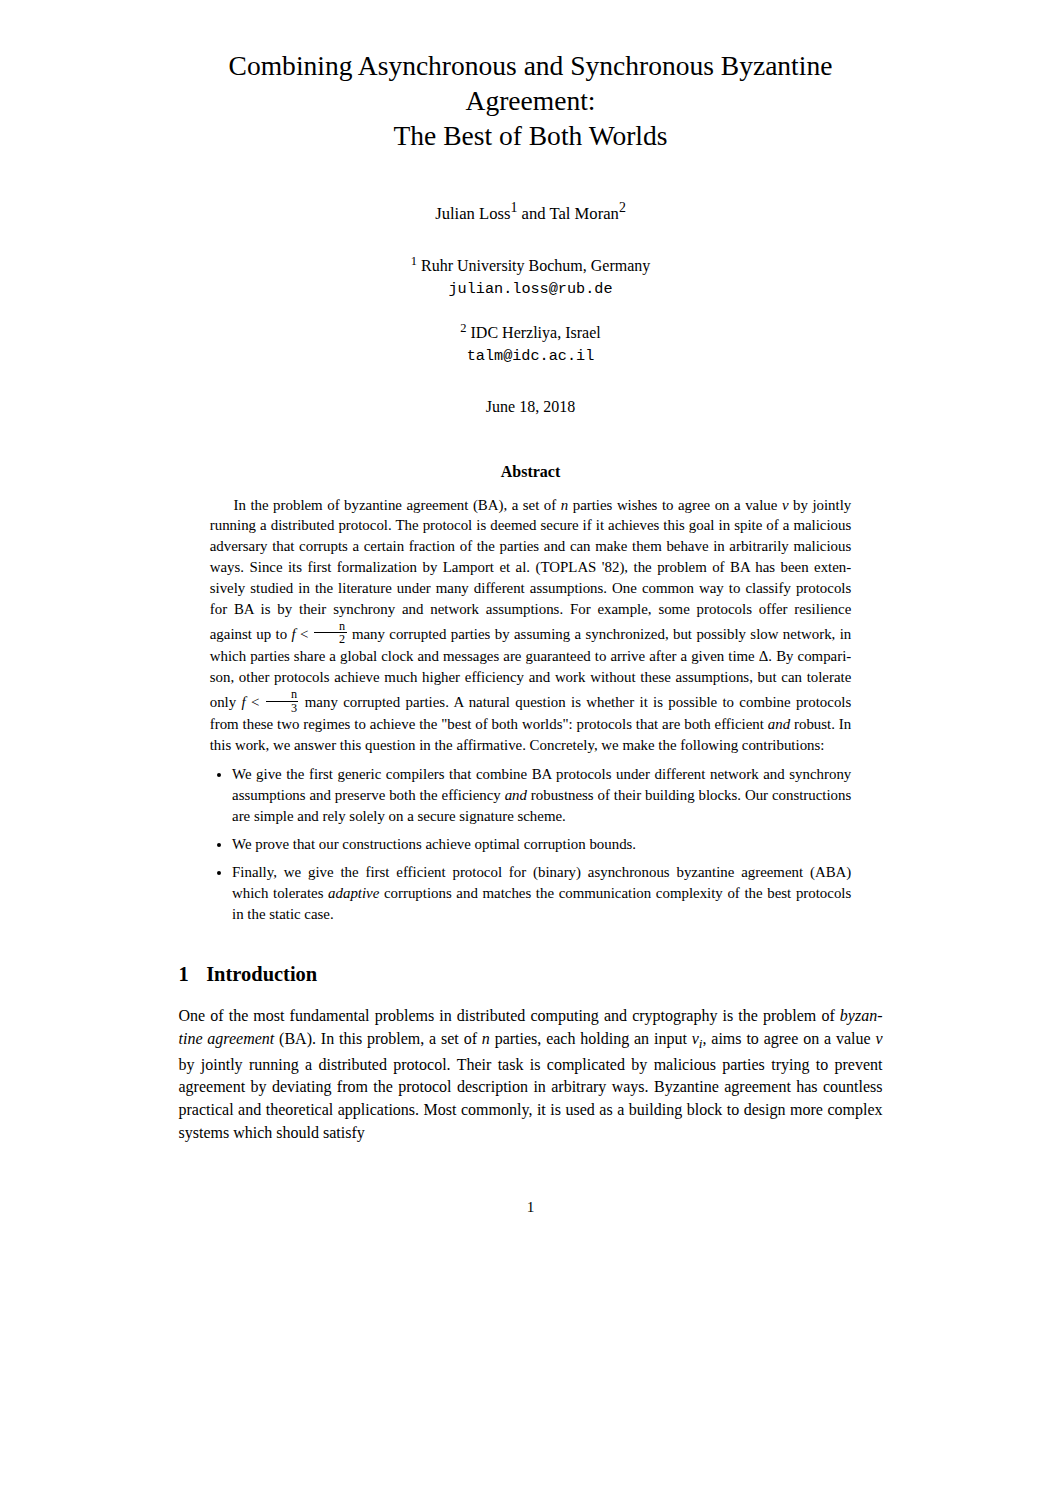Combining Asynchronous and Synchronous Byzantine
Agreement:
The Best of Both Worlds
Julian Loss1 and Tal Moran2
1 Ruhr University Bochum, Germany
julian.loss@rub.de
2 IDC Herzliya, Israel
talm@idc.ac.il
June 18, 2018
Abstract
In the problem of byzantine agreement (BA), a set of n parties wishes to agree on a value v by jointly running a distributed protocol. The protocol is deemed secure if it achieves this goal in spite of a malicious adversary that corrupts a certain fraction of the parties and can make them behave in arbitrarily malicious ways. Since its first formalization by Lamport et al. (TOPLAS '82), the problem of BA has been extensively studied in the literature under many different assumptions. One common way to classify protocols for BA is by their synchrony and network assumptions. For example, some protocols offer resilience against up to f < n 2 many corrupted parties by assuming a synchronized, but possibly slow network, in which parties share a global clock and messages are guaranteed to arrive after a given time Δ. By comparison, other protocols achieve much higher efficiency and work without these assumptions, but can tolerate only f < n 3 many corrupted parties. A natural question is whether it is possible to combine protocols from these two regimes to achieve the "best of both worlds": protocols that are both efficient and robust. In this work, we answer this question in the affirmative. Concretely, we make the following contributions:
We give the first generic compilers that combine BA protocols under different network and synchrony assumptions and preserve both the efficiency and robustness of their building blocks. Our constructions are simple and rely solely on a secure signature scheme.
We prove that our constructions achieve optimal corruption bounds.
Finally, we give the first efficient protocol for (binary) asynchronous byzantine agreement (ABA) which tolerates adaptive corruptions and matches the communication complexity of the best protocols in the static case.
1 Introduction
One of the most fundamental problems in distributed computing and cryptography is the problem of byzantine agreement (BA). In this problem, a set of n parties, each holding an input vi, aims to agree on a value v by jointly running a distributed protocol. Their task is complicated by malicious parties trying to prevent agreement by deviating from the protocol description in arbitrary ways. Byzantine agreement has countless practical and theoretical applications. Most commonly, it is used as a building block to design more complex systems which should satisfy
1